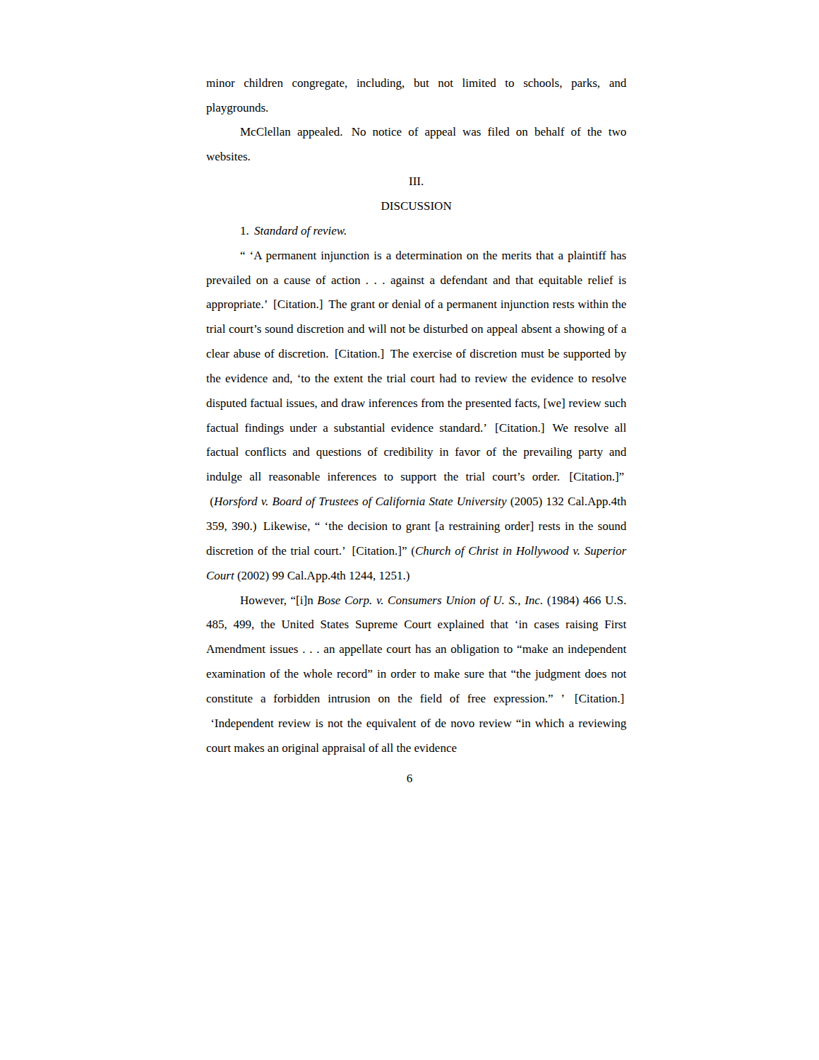minor children congregate, including, but not limited to schools, parks, and playgrounds.
McClellan appealed. No notice of appeal was filed on behalf of the two websites.
III.
DISCUSSION
1. Standard of review.
“ ‘A permanent injunction is a determination on the merits that a plaintiff has prevailed on a cause of action . . . against a defendant and that equitable relief is appropriate.’ [Citation.] The grant or denial of a permanent injunction rests within the trial court’s sound discretion and will not be disturbed on appeal absent a showing of a clear abuse of discretion. [Citation.] The exercise of discretion must be supported by the evidence and, ‘to the extent the trial court had to review the evidence to resolve disputed factual issues, and draw inferences from the presented facts, [we] review such factual findings under a substantial evidence standard.’ [Citation.] We resolve all factual conflicts and questions of credibility in favor of the prevailing party and indulge all reasonable inferences to support the trial court’s order. [Citation.]” (Horsford v. Board of Trustees of California State University (2005) 132 Cal.App.4th 359, 390.) Likewise, “ ‘the decision to grant [a restraining order] rests in the sound discretion of the trial court.’ [Citation.]” (Church of Christ in Hollywood v. Superior Court (2002) 99 Cal.App.4th 1244, 1251.)
However, “[i]n Bose Corp. v. Consumers Union of U. S., Inc. (1984) 466 U.S. 485, 499, the United States Supreme Court explained that ‘in cases raising First Amendment issues . . . an appellate court has an obligation to “make an independent examination of the whole record” in order to make sure that “the judgment does not constitute a forbidden intrusion on the field of free expression.” ’ [Citation.] ‘Independent review is not the equivalent of de novo review “in which a reviewing court makes an original appraisal of all the evidence
6